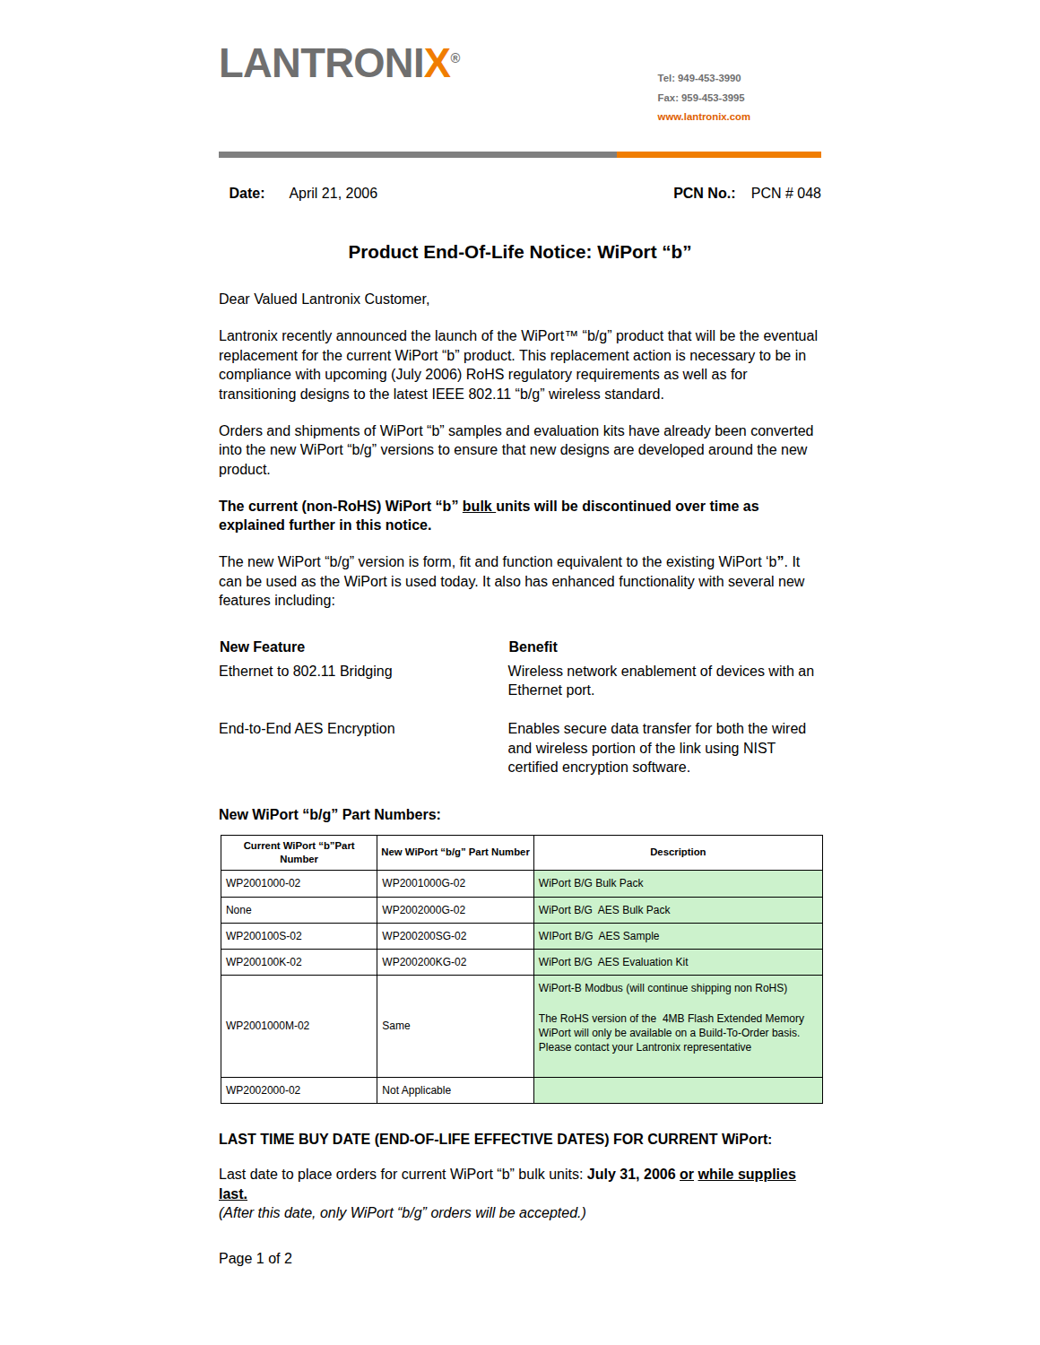LANTRONIX®
Tel: 949-453-3990
Fax: 959-453-3995
www.lantronix.com
Date: April 21, 2006
PCN No.: PCN # 048
Product End-Of-Life Notice: WiPort “b”
Dear Valued Lantronix Customer,
Lantronix recently announced the launch of the WiPort™ “b/g” product that will be the eventual replacement for the current WiPort “b” product. This replacement action is necessary to be in compliance with upcoming (July 2006) RoHS regulatory requirements as well as for transitioning designs to the latest IEEE 802.11 “b/g” wireless standard.
Orders and shipments of WiPort “b” samples and evaluation kits have already been converted into the new WiPort “b/g” versions to ensure that new designs are developed around the new product.
The current (non-RoHS) WiPort “b” bulk units will be discontinued over time as explained further in this notice.
The new WiPort “b/g” version is form, fit and function equivalent to the existing WiPort ‘b”. It can be used as the WiPort is used today. It also has enhanced functionality with several new features including:
| New Feature | Benefit |
| --- | --- |
| Ethernet to 802.11 Bridging | Wireless network enablement of devices with an Ethernet port. |
| End-to-End AES Encryption | Enables secure data transfer for both the wired and wireless portion of the link using NIST certified encryption software. |
New WiPort “b/g” Part Numbers:
| Current WiPort “b”Part Number | New WiPort “b/g” Part Number | Description |
| --- | --- | --- |
| WP2001000-02 | WP2001000G-02 | WiPort B/G Bulk Pack |
| None | WP2002000G-02 | WiPort B/G AES Bulk Pack |
| WP200100S-02 | WP200200SG-02 | WIPort B/G AES Sample |
| WP200100K-02 | WP200200KG-02 | WiPort B/G AES Evaluation Kit |
| WP2001000M-02 | Same | WiPort-B Modbus (will continue shipping non RoHS) The RoHS version of the 4MB Flash Extended Memory WiPort will only be available on a Build-To-Order basis. Please contact your Lantronix representative |
| WP2002000-02 | Not Applicable | |
LAST TIME BUY DATE (END-OF-LIFE EFFECTIVE DATES) FOR CURRENT WiPort:
Last date to place orders for current WiPort “b” bulk units: July 31, 2006 or while supplies last.
(After this date, only WiPort “b/g” orders will be accepted.)
Page 1 of 2